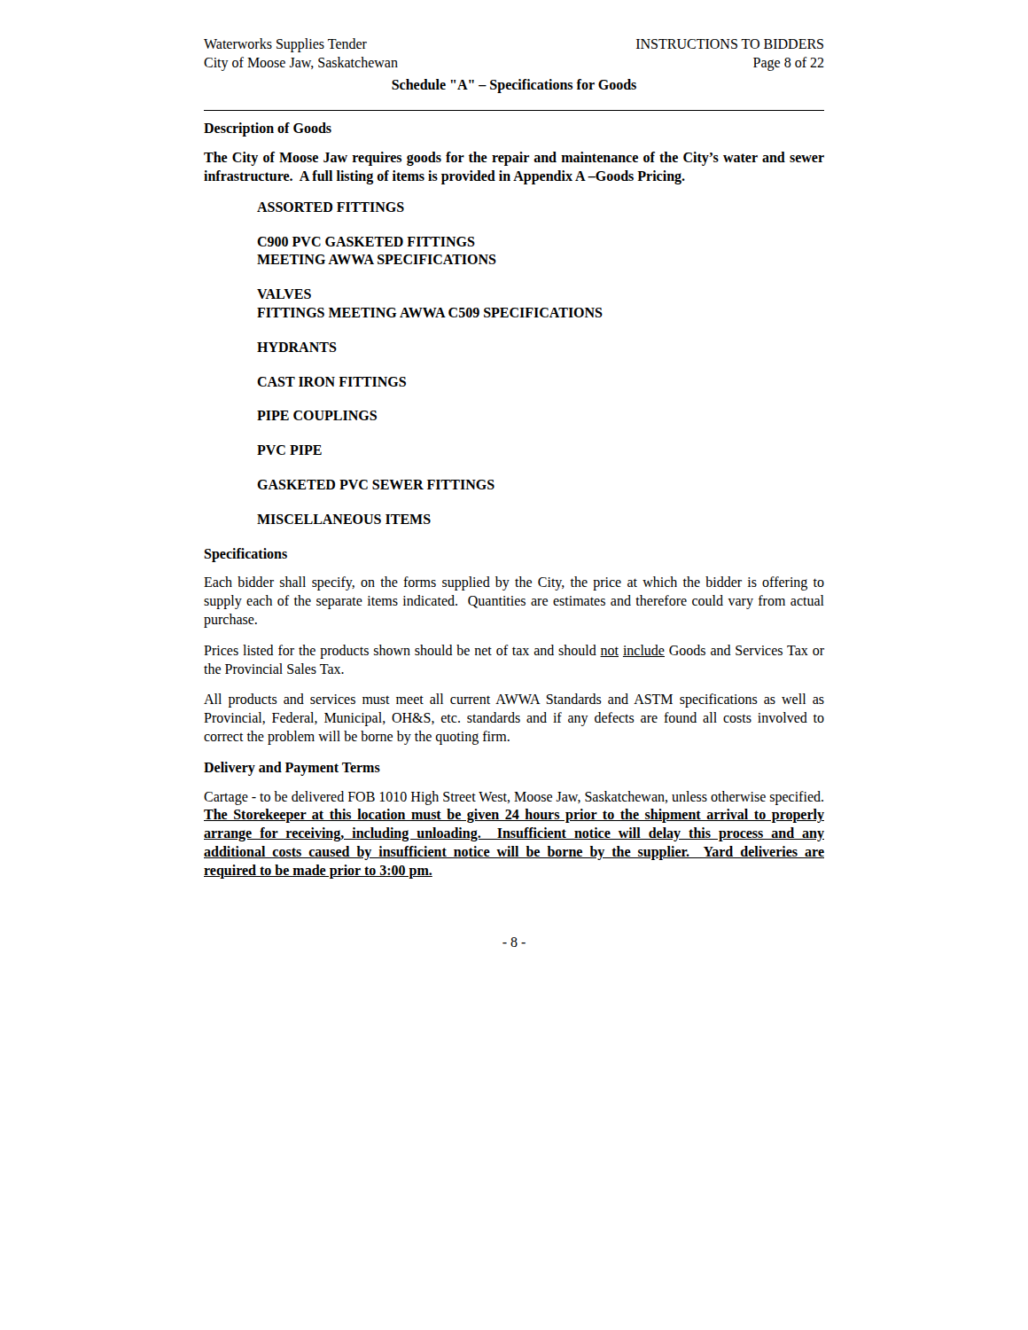Waterworks Supplies Tender
City of Moose Jaw, Saskatchewan
INSTRUCTIONS TO BIDDERS
Page 8 of 22
Schedule "A" – Specifications for Goods
Description of Goods
The City of Moose Jaw requires goods for the repair and maintenance of the City’s water and sewer infrastructure. A full listing of items is provided in Appendix A –Goods Pricing.
ASSORTED FITTINGS
C900 PVC GASKETED FITTINGS MEETING AWWA SPECIFICATIONS
VALVES FITTINGS MEETING AWWA C509 SPECIFICATIONS
HYDRANTS
CAST IRON FITTINGS
PIPE COUPLINGS
PVC PIPE
GASKETED PVC SEWER FITTINGS
MISCELLANEOUS ITEMS
Specifications
Each bidder shall specify, on the forms supplied by the City, the price at which the bidder is offering to supply each of the separate items indicated. Quantities are estimates and therefore could vary from actual purchase.
Prices listed for the products shown should be net of tax and should not include Goods and Services Tax or the Provincial Sales Tax.
All products and services must meet all current AWWA Standards and ASTM specifications as well as Provincial, Federal, Municipal, OH&S, etc. standards and if any defects are found all costs involved to correct the problem will be borne by the quoting firm.
Delivery and Payment Terms
Cartage - to be delivered FOB 1010 High Street West, Moose Jaw, Saskatchewan, unless otherwise specified. The Storekeeper at this location must be given 24 hours prior to the shipment arrival to properly arrange for receiving, including unloading. Insufficient notice will delay this process and any additional costs caused by insufficient notice will be borne by the supplier. Yard deliveries are required to be made prior to 3:00 pm.
- 8 -